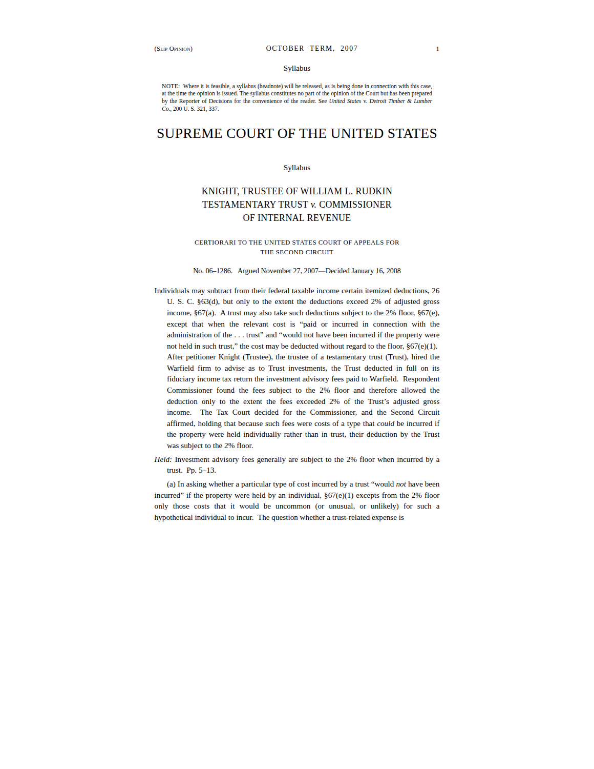(Slip Opinion) OCTOBER TERM, 2007 1
Syllabus
NOTE: Where it is feasible, a syllabus (headnote) will be released, as is being done in connection with this case, at the time the opinion is issued. The syllabus constitutes no part of the opinion of the Court but has been prepared by the Reporter of Decisions for the convenience of the reader. See United States v. Detroit Timber & Lumber Co., 200 U. S. 321, 337.
SUPREME COURT OF THE UNITED STATES
Syllabus
KNIGHT, TRUSTEE OF WILLIAM L. RUDKIN
TESTAMENTARY TRUST v. COMMISSIONER
OF INTERNAL REVENUE
CERTIORARI TO THE UNITED STATES COURT OF APPEALS FOR
THE SECOND CIRCUIT
No. 06–1286. Argued November 27, 2007—Decided January 16, 2008
Individuals may subtract from their federal taxable income certain itemized deductions, 26 U. S. C. §63(d), but only to the extent the deductions exceed 2% of adjusted gross income, §67(a). A trust may also take such deductions subject to the 2% floor, §67(e), except that when the relevant cost is “paid or incurred in connection with the administration of the . . . trust” and “would not have been incurred if the property were not held in such trust,” the cost may be deducted without regard to the floor, §67(e)(1). After petitioner Knight (Trustee), the trustee of a testamentary trust (Trust), hired the Warfield firm to advise as to Trust investments, the Trust deducted in full on its fiduciary income tax return the investment advisory fees paid to Warfield. Respondent Commissioner found the fees subject to the 2% floor and therefore allowed the deduction only to the extent the fees exceeded 2% of the Trust’s adjusted gross income. The Tax Court decided for the Commissioner, and the Second Circuit affirmed, holding that because such fees were costs of a type that could be incurred if the property were held individually rather than in trust, their deduction by the Trust was subject to the 2% floor.
Held: Investment advisory fees generally are subject to the 2% floor when incurred by a trust. Pp. 5–13.
(a) In asking whether a particular type of cost incurred by a trust “would not have been incurred” if the property were held by an individual, §67(e)(1) excepts from the 2% floor only those costs that it would be uncommon (or unusual, or unlikely) for such a hypothetical individual to incur. The question whether a trust-related expense is